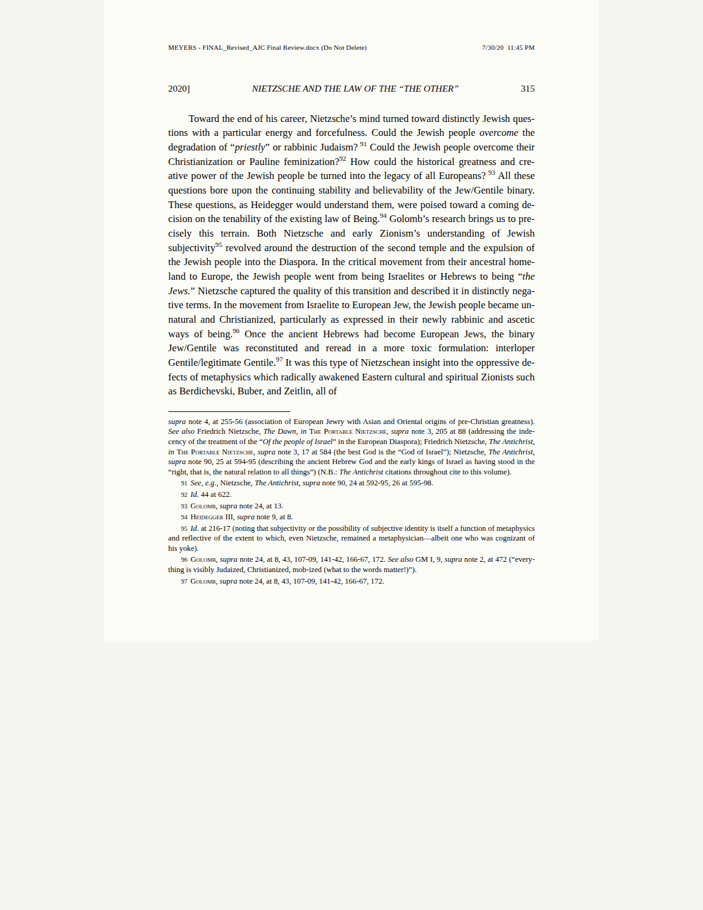MEYERS - FINAL_Revised_AJC Final Review.docx (Do Not Delete) 7/30/20 11:45 PM
2020] NIETZSCHE AND THE LAW OF THE “THE OTHER” 315
Toward the end of his career, Nietzsche’s mind turned toward distinctly Jewish questions with a particular energy and forcefulness. Could the Jewish people overcome the degradation of “priestly” or rabbinic Judaism? 91 Could the Jewish people overcome their Christianization or Pauline feminization?92 How could the historical greatness and creative power of the Jewish people be turned into the legacy of all Europeans? 93 All these questions bore upon the continuing stability and believability of the Jew/Gentile binary. These questions, as Heidegger would understand them, were poised toward a coming decision on the tenability of the existing law of Being.94 Golomb’s research brings us to precisely this terrain. Both Nietzsche and early Zionism’s understanding of Jewish subjectivity95 revolved around the destruction of the second temple and the expulsion of the Jewish people into the Diaspora. In the critical movement from their ancestral homeland to Europe, the Jewish people went from being Israelites or Hebrews to being “the Jews.” Nietzsche captured the quality of this transition and described it in distinctly negative terms. In the movement from Israelite to European Jew, the Jewish people became unnatural and Christianized, particularly as expressed in their newly rabbinic and ascetic ways of being.96 Once the ancient Hebrews had become European Jews, the binary Jew/Gentile was reconstituted and reread in a more toxic formulation: interloper Gentile/legitimate Gentile.97 It was this type of Nietzschean insight into the oppressive defects of metaphysics which radically awakened Eastern cultural and spiritual Zionists such as Berdichevski, Buber, and Zeitlin, all of
supra note 4, at 255-56 (association of European Jewry with Asian and Oriental origins of pre-Christian greatness). See also Friedrich Nietzsche, The Dawn, in The Portable Nietzsche, supra note 3, 205 at 88 (addressing the indecency of the treatment of the “Of the people of Israel” in the European Diaspora); Friedrich Nietzsche, The Antichrist, in The Portable Nietzsche, supra note 3, 17 at 584 (the best God is the “God of Israel”); Nietzsche, The Antichrist, supra note 90, 25 at 594-95 (describing the ancient Hebrew God and the early kings of Israel as having stood in the “right, that is, the natural relation to all things”) (N.B.: The Antichrist citations throughout cite to this volume).
91 See, e.g., Nietzsche, The Antichrist, supra note 90, 24 at 592-95, 26 at 595-98.
92 Id. 44 at 622.
93 Golomb, supra note 24, at 13.
94 Heidegger III, supra note 9, at 8.
95 Id. at 216-17 (noting that subjectivity or the possibility of subjective identity is itself a function of metaphysics and reflective of the extent to which, even Nietzsche, remained a metaphysician—albeit one who was cognizant of his yoke).
96 Golomb, supra note 24, at 8, 43, 107-09, 141-42, 166-67, 172. See also GM I, 9, supra note 2, at 472 (“everything is visibly Judaized, Christianized, mob-ized (what to the words matter!)”).
97 Golomb, supra note 24, at 8, 43, 107-09, 141-42, 166-67, 172.